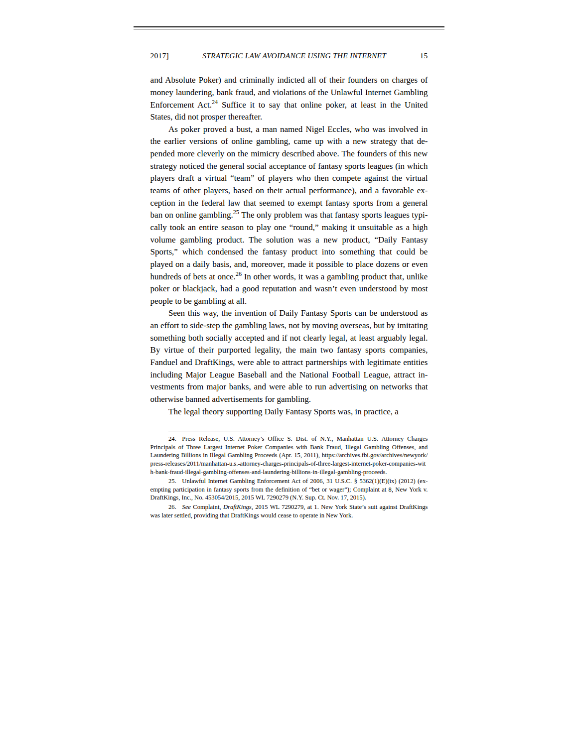2017] STRATEGIC LAW AVOIDANCE USING THE INTERNET 15
and Absolute Poker) and criminally indicted all of their founders on charges of money laundering, bank fraud, and violations of the Unlawful Internet Gambling Enforcement Act.24 Suffice it to say that online poker, at least in the United States, did not prosper thereafter.
As poker proved a bust, a man named Nigel Eccles, who was involved in the earlier versions of online gambling, came up with a new strategy that depended more cleverly on the mimicry described above. The founders of this new strategy noticed the general social acceptance of fantasy sports leagues (in which players draft a virtual “team” of players who then compete against the virtual teams of other players, based on their actual performance), and a favorable exception in the federal law that seemed to exempt fantasy sports from a general ban on online gambling.25 The only problem was that fantasy sports leagues typically took an entire season to play one “round,” making it unsuitable as a high volume gambling product. The solution was a new product, “Daily Fantasy Sports,” which condensed the fantasy product into something that could be played on a daily basis, and, moreover, made it possible to place dozens or even hundreds of bets at once.26 In other words, it was a gambling product that, unlike poker or blackjack, had a good reputation and wasn’t even understood by most people to be gambling at all.
Seen this way, the invention of Daily Fantasy Sports can be understood as an effort to side-step the gambling laws, not by moving overseas, but by imitating something both socially accepted and if not clearly legal, at least arguably legal. By virtue of their purported legality, the main two fantasy sports companies, Fanduel and DraftKings, were able to attract partnerships with legitimate entities including Major League Baseball and the National Football League, attract investments from major banks, and were able to run advertising on networks that otherwise banned advertisements for gambling.
The legal theory supporting Daily Fantasy Sports was, in practice, a
24. Press Release, U.S. Attorney’s Office S. Dist. of N.Y., Manhattan U.S. Attorney Charges Principals of Three Largest Internet Poker Companies with Bank Fraud, Illegal Gambling Offenses, and Laundering Billions in Illegal Gambling Proceeds (Apr. 15, 2011), https://archives.fbi.gov/archives/newyork/press-releases/2011/manhattan-u.s.-attorney-charges-principals-of-three-largest-internet-poker-companies-with-bank-fraud-illegal-gambling-offenses-and-laundering-billions-in-illegal-gambling-proceeds.
25. Unlawful Internet Gambling Enforcement Act of 2006, 31 U.S.C. § 5362(1)(E)(ix) (2012) (exempting participation in fantasy sports from the definition of “bet or wager”); Complaint at 8, New York v. DraftKings, Inc., No. 453054/2015, 2015 WL 7290279 (N.Y. Sup. Ct. Nov. 17, 2015).
26. See Complaint, DraftKings, 2015 WL 7290279, at 1. New York State’s suit against DraftKings was later settled, providing that DraftKings would cease to operate in New York.